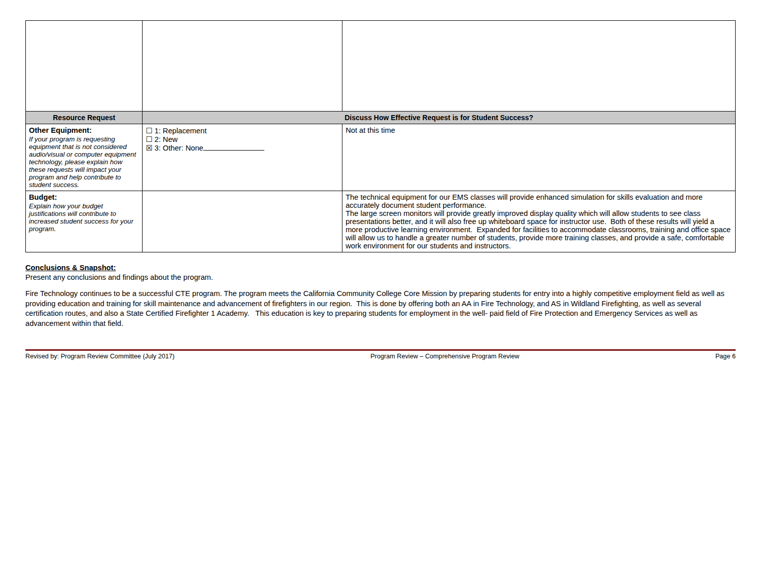| Resource Request | Discuss How Effective Request is for Student Success? |
| Other Equipment: If your program is requesting equipment that is not considered audio/visual or computer equipment technology, please explain how these requests will impact your program and help contribute to student success. | ☐ 1: Replacement ☐ 2: New ☒ 3: Other: None | Not at this time |
| Budget: Explain how your budget justifications will contribute to increased student success for your program. | | The technical equipment for our EMS classes will provide enhanced simulation for skills evaluation and more accurately document student performance. The large screen monitors will provide greatly improved display quality which will allow students to see class presentations better, and it will also free up whiteboard space for instructor use. Both of these results will yield a more productive learning environment. Expanded for facilities to accommodate classrooms, training and office space will allow us to handle a greater number of students, provide more training classes, and provide a safe, comfortable work environment for our students and instructors. |
Conclusions & Snapshot:
Present any conclusions and findings about the program.
Fire Technology continues to be a successful CTE program. The program meets the California Community College Core Mission by preparing students for entry into a highly competitive employment field as well as providing education and training for skill maintenance and advancement of firefighters in our region. This is done by offering both an AA in Fire Technology, and AS in Wildland Firefighting, as well as several certification routes, and also a State Certified Firefighter 1 Academy. This education is key to preparing students for employment in the well- paid field of Fire Protection and Emergency Services as well as advancement within that field.
Revised by: Program Review Committee (July 2017) Program Review – Comprehensive Program Review Page 6